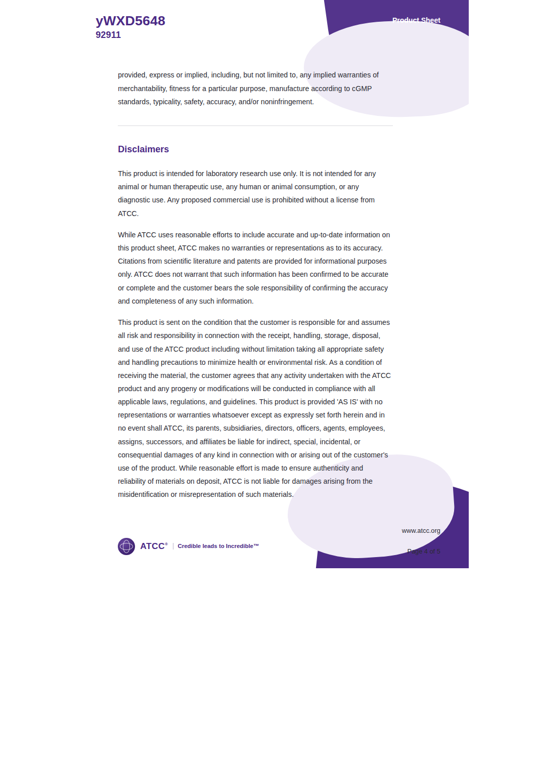yWXD5648 92911
Product Sheet
provided, express or implied, including, but not limited to, any implied warranties of merchantability, fitness for a particular purpose, manufacture according to cGMP standards, typicality, safety, accuracy, and/or noninfringement.
Disclaimers
This product is intended for laboratory research use only. It is not intended for any animal or human therapeutic use, any human or animal consumption, or any diagnostic use. Any proposed commercial use is prohibited without a license from ATCC.
While ATCC uses reasonable efforts to include accurate and up-to-date information on this product sheet, ATCC makes no warranties or representations as to its accuracy. Citations from scientific literature and patents are provided for informational purposes only. ATCC does not warrant that such information has been confirmed to be accurate or complete and the customer bears the sole responsibility of confirming the accuracy and completeness of any such information.
This product is sent on the condition that the customer is responsible for and assumes all risk and responsibility in connection with the receipt, handling, storage, disposal, and use of the ATCC product including without limitation taking all appropriate safety and handling precautions to minimize health or environmental risk. As a condition of receiving the material, the customer agrees that any activity undertaken with the ATCC product and any progeny or modifications will be conducted in compliance with all applicable laws, regulations, and guidelines. This product is provided 'AS IS' with no representations or warranties whatsoever except as expressly set forth herein and in no event shall ATCC, its parents, subsidiaries, directors, officers, agents, employees, assigns, successors, and affiliates be liable for indirect, special, incidental, or consequential damages of any kind in connection with or arising out of the customer's use of the product. While reasonable effort is made to ensure authenticity and reliability of materials on deposit, ATCC is not liable for damages arising from the misidentification or misrepresentation of such materials.
ATCC® Credible leads to Incredible™
www.atcc.org Page 4 of 5